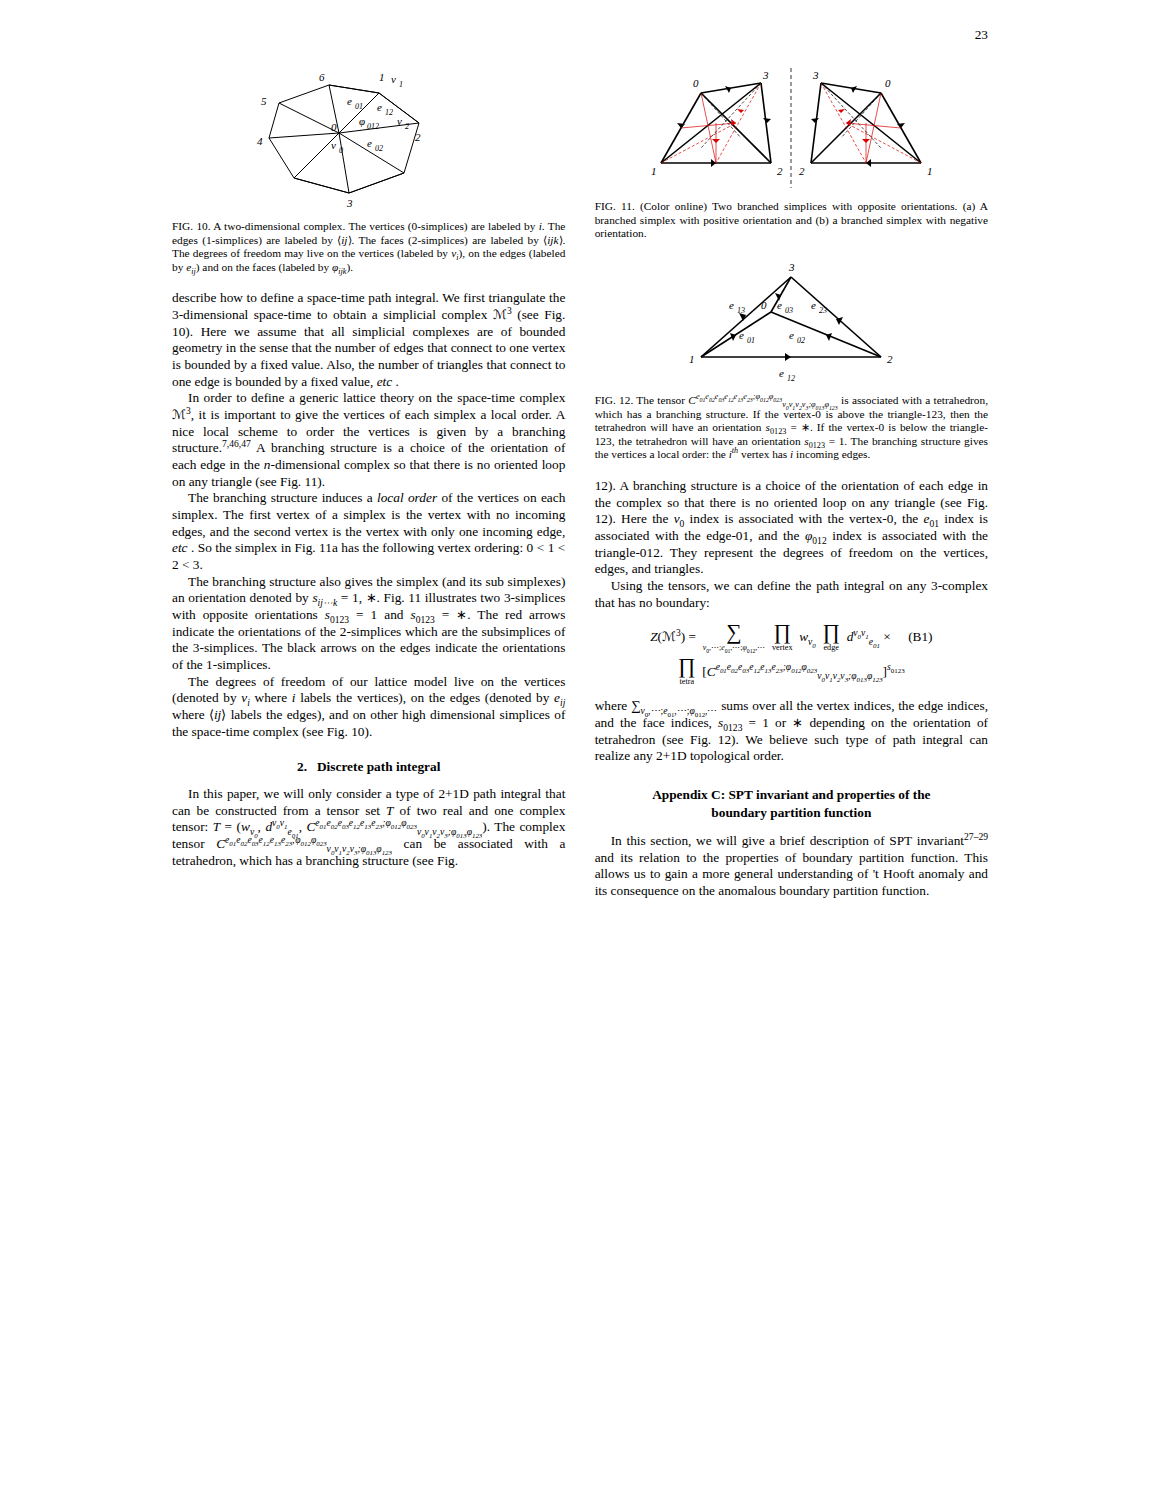23
6 1 v 1 5 4 3 2 v 2 0 v 0 e 01 e 12 φ 012 e 02
FIG. 10. A two-dimensional complex. The vertices (0-simplices) are labeled by i. The edges (1-simplices) are labeled by ⟨ij⟩. The faces (2-simplices) are labeled by ⟨ijk⟩. The degrees of freedom may live on the vertices (labeled by vi), on the edges (labeled by eij) and on the faces (labeled by φijk).
describe how to define a space-time path integral. We first triangulate the 3-dimensional space-time to obtain a simplicial complex ℳ3 (see Fig. 10). Here we assume that all simplicial complexes are of bounded geometry in the sense that the number of edges that connect to one vertex is bounded by a fixed value. Also, the number of triangles that connect to one edge is bounded by a fixed value, etc .
In order to define a generic lattice theory on the space-time complex ℳ3, it is important to give the vertices of each simplex a local order. A nice local scheme to order the vertices is given by a branching structure.7,46,47 A branching structure is a choice of the orientation of each edge in the n-dimensional complex so that there is no oriented loop on any triangle (see Fig. 11).
The branching structure induces a local order of the vertices on each simplex. The first vertex of a simplex is the vertex with no incoming edges, and the second vertex is the vertex with only one incoming edge, etc . So the simplex in Fig. 11a has the following vertex ordering: 0 < 1 < 2 < 3.
The branching structure also gives the simplex (and its sub simplexes) an orientation denoted by sij⋯k = 1, ∗. Fig. 11 illustrates two 3-simplices with opposite orientations s0123 = 1 and s0123 = ∗. The red arrows indicate the orientations of the 2-simplices which are the subsimplices of the 3-simplices. The black arrows on the edges indicate the orientations of the 1-simplices.
The degrees of freedom of our lattice model live on the vertices (denoted by vi where i labels the vertices), on the edges (denoted by eij where ⟨ij⟩ labels the edges), and on other high dimensional simplices of the space-time complex (see Fig. 10).
2. Discrete path integral
In this paper, we will only consider a type of 2+1D path integral that can be constructed from a tensor set T of two real and one complex tensor: T = (wv0, dv0v1e01, Ce01e02e03e12e13e23;φ012φ023v0v1v2v3;φ013φ123). The complex tensor Ce01e02e03e12e13e23;φ012φ023v0v1v2v3;φ013φ123 can be associated with a tetrahedron, which has a branching structure (see Fig.
1 0 3 2 1 0 3 2
FIG. 11. (Color online) Two branched simplices with opposite orientations. (a) A branched simplex with positive orientation and (b) a branched simplex with negative orientation.
3 1 2 0 e 13 e 03 e 23 e 01 e 02 e 12
FIG. 12. The tensor Ce01e02e03e12e13e23;φ012φ023v0v1v2v3;φ013φ123 is associated with a tetrahedron, which has a branching structure. If the vertex-0 is above the triangle-123, then the tetrahedron will have an orientation s0123 = ∗. If the vertex-0 is below the triangle-123, the tetrahedron will have an orientation s0123 = 1. The branching structure gives the vertices a local order: the ith vertex has i incoming edges.
12). A branching structure is a choice of the orientation of each edge in the complex so that there is no oriented loop on any triangle (see Fig. 12). Here the v0 index is associated with the vertex-0, the e01 index is associated with the edge-01, and the φ012 index is associated with the triangle-012. They represent the degrees of freedom on the vertices, edges, and triangles.
Using the tensors, we can define the path integral on any 3-complex that has no boundary:
Z(ℳ3) = ∑ v0,⋯;e01,⋯;φ012,⋯ ∏ vertex wv0 ∏ edge dv0v1e01 × (B1)
∏ tetra [Ce01e02e03e12e13e23;φ012φ023v0v1v2v3;φ013φ123]s0123
where ∑v0,⋯;e01,⋯;φ012,⋯ sums over all the vertex indices, the edge indices, and the face indices, s0123 = 1 or ∗ depending on the orientation of tetrahedron (see Fig. 12). We believe such type of path integral can realize any 2+1D topological order.
Appendix C: SPT invariant and properties of the
boundary partition function
In this section, we will give a brief description of SPT invariant27–29 and its relation to the properties of boundary partition function. This allows us to gain a more general understanding of 't Hooft anomaly and its consequence on the anomalous boundary partition function.